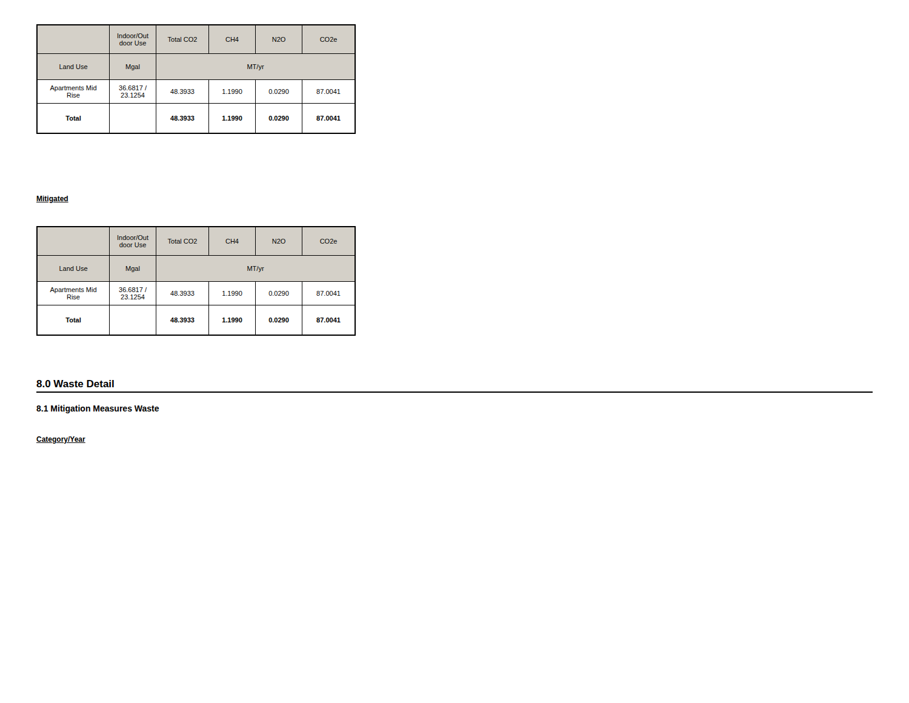| | Indoor/Out door Use | Total CO2 | CH4 | N2O | CO2e |
| --- | --- | --- | --- | --- | --- |
| Land Use | Mgal | MT/yr |
| Apartments Mid Rise | 36.6817 / 23.1254 | 48.3933 | 1.1990 | 0.0290 | 87.0041 |
| Total | | 48.3933 | 1.1990 | 0.0290 | 87.0041 |
Mitigated
| | Indoor/Out door Use | Total CO2 | CH4 | N2O | CO2e |
| --- | --- | --- | --- | --- | --- |
| Land Use | Mgal | MT/yr |
| Apartments Mid Rise | 36.6817 / 23.1254 | 48.3933 | 1.1990 | 0.0290 | 87.0041 |
| Total | | 48.3933 | 1.1990 | 0.0290 | 87.0041 |
8.0 Waste Detail
8.1 Mitigation Measures Waste
Category/Year